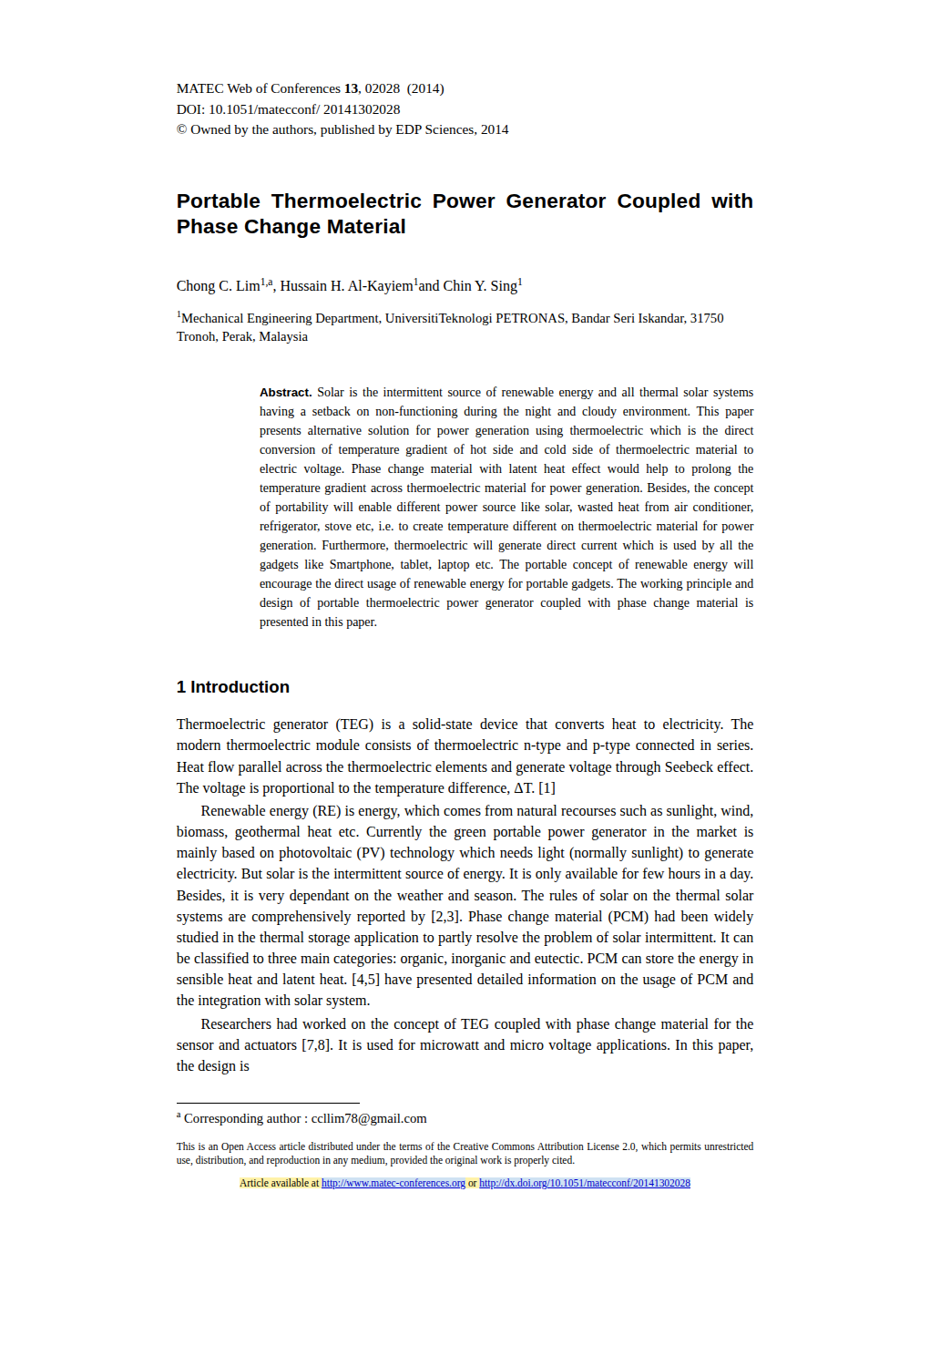MATEC Web of Conferences 13, 02028 (2014)
DOI: 10.1051/matecconf/ 20141302028
© Owned by the authors, published by EDP Sciences, 2014
Portable Thermoelectric Power Generator Coupled with Phase Change Material
Chong C. Lim1,a, Hussain H. Al-Kayiem1and Chin Y. Sing1
1Mechanical Engineering Department, UniversitiTeknologi PETRONAS, Bandar Seri Iskandar, 31750 Tronoh, Perak, Malaysia
Abstract. Solar is the intermittent source of renewable energy and all thermal solar systems having a setback on non-functioning during the night and cloudy environment. This paper presents alternative solution for power generation using thermoelectric which is the direct conversion of temperature gradient of hot side and cold side of thermoelectric material to electric voltage. Phase change material with latent heat effect would help to prolong the temperature gradient across thermoelectric material for power generation. Besides, the concept of portability will enable different power source like solar, wasted heat from air conditioner, refrigerator, stove etc, i.e. to create temperature different on thermoelectric material for power generation. Furthermore, thermoelectric will generate direct current which is used by all the gadgets like Smartphone, tablet, laptop etc. The portable concept of renewable energy will encourage the direct usage of renewable energy for portable gadgets. The working principle and design of portable thermoelectric power generator coupled with phase change material is presented in this paper.
1 Introduction
Thermoelectric generator (TEG) is a solid-state device that converts heat to electricity. The modern thermoelectric module consists of thermoelectric n-type and p-type connected in series. Heat flow parallel across the thermoelectric elements and generate voltage through Seebeck effect. The voltage is proportional to the temperature difference, ΔT. [1]
Renewable energy (RE) is energy, which comes from natural recourses such as sunlight, wind, biomass, geothermal heat etc. Currently the green portable power generator in the market is mainly based on photovoltaic (PV) technology which needs light (normally sunlight) to generate electricity. But solar is the intermittent source of energy. It is only available for few hours in a day. Besides, it is very dependant on the weather and season. The rules of solar on the thermal solar systems are comprehensively reported by [2,3]. Phase change material (PCM) had been widely studied in the thermal storage application to partly resolve the problem of solar intermittent. It can be classified to three main categories: organic, inorganic and eutectic. PCM can store the energy in sensible heat and latent heat. [4,5] have presented detailed information on the usage of PCM and the integration with solar system.
Researchers had worked on the concept of TEG coupled with phase change material for the sensor and actuators [7,8]. It is used for microwatt and micro voltage applications. In this paper, the design is
a Corresponding author : ccllim78@gmail.com
This is an Open Access article distributed under the terms of the Creative Commons Attribution License 2.0, which permits unrestricted use, distribution, and reproduction in any medium, provided the original work is properly cited.
Article available at http://www.matec-conferences.org or http://dx.doi.org/10.1051/matecconf/20141302028